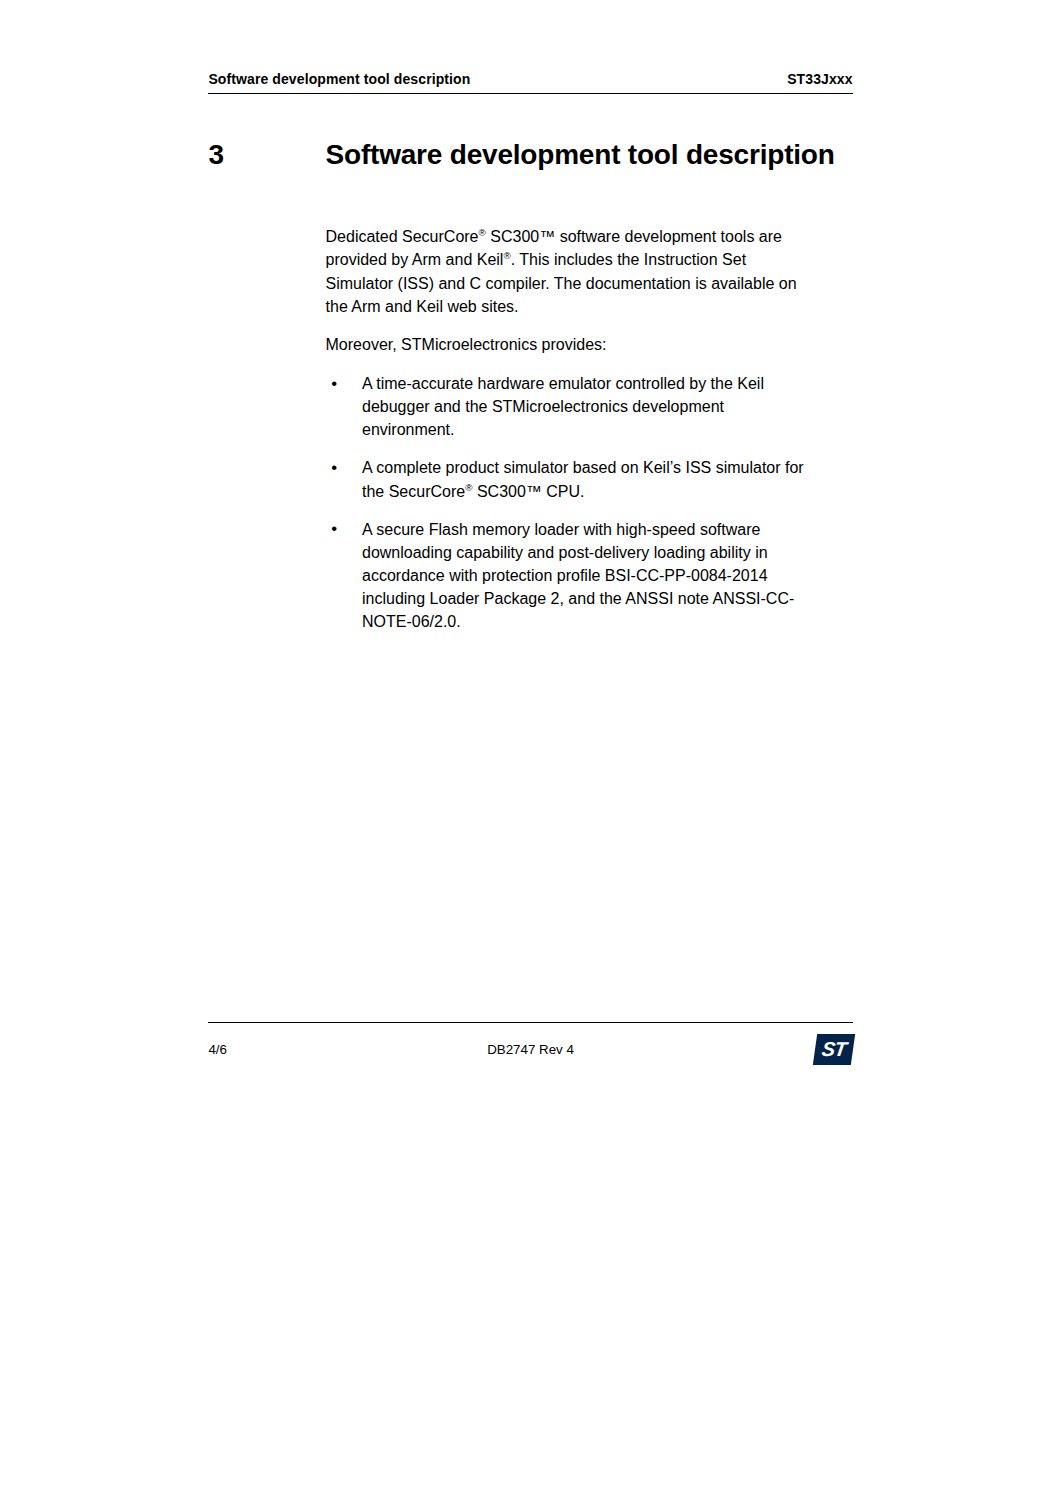Software development tool description
ST33Jxxx
3 Software development tool description
Dedicated SecurCore® SC300™ software development tools are provided by Arm and Keil®. This includes the Instruction Set Simulator (ISS) and C compiler. The documentation is available on the Arm and Keil web sites.
Moreover, STMicroelectronics provides:
A time-accurate hardware emulator controlled by the Keil debugger and the STMicroelectronics development environment.
A complete product simulator based on Keil’s ISS simulator for the SecurCore® SC300™ CPU.
A secure Flash memory loader with high-speed software downloading capability and post-delivery loading ability in accordance with protection profile BSI-CC-PP-0084-2014 including Loader Package 2, and the ANSSI note ANSSI-CC-NOTE-06/2.0.
4/6
DB2747 Rev 4
ST